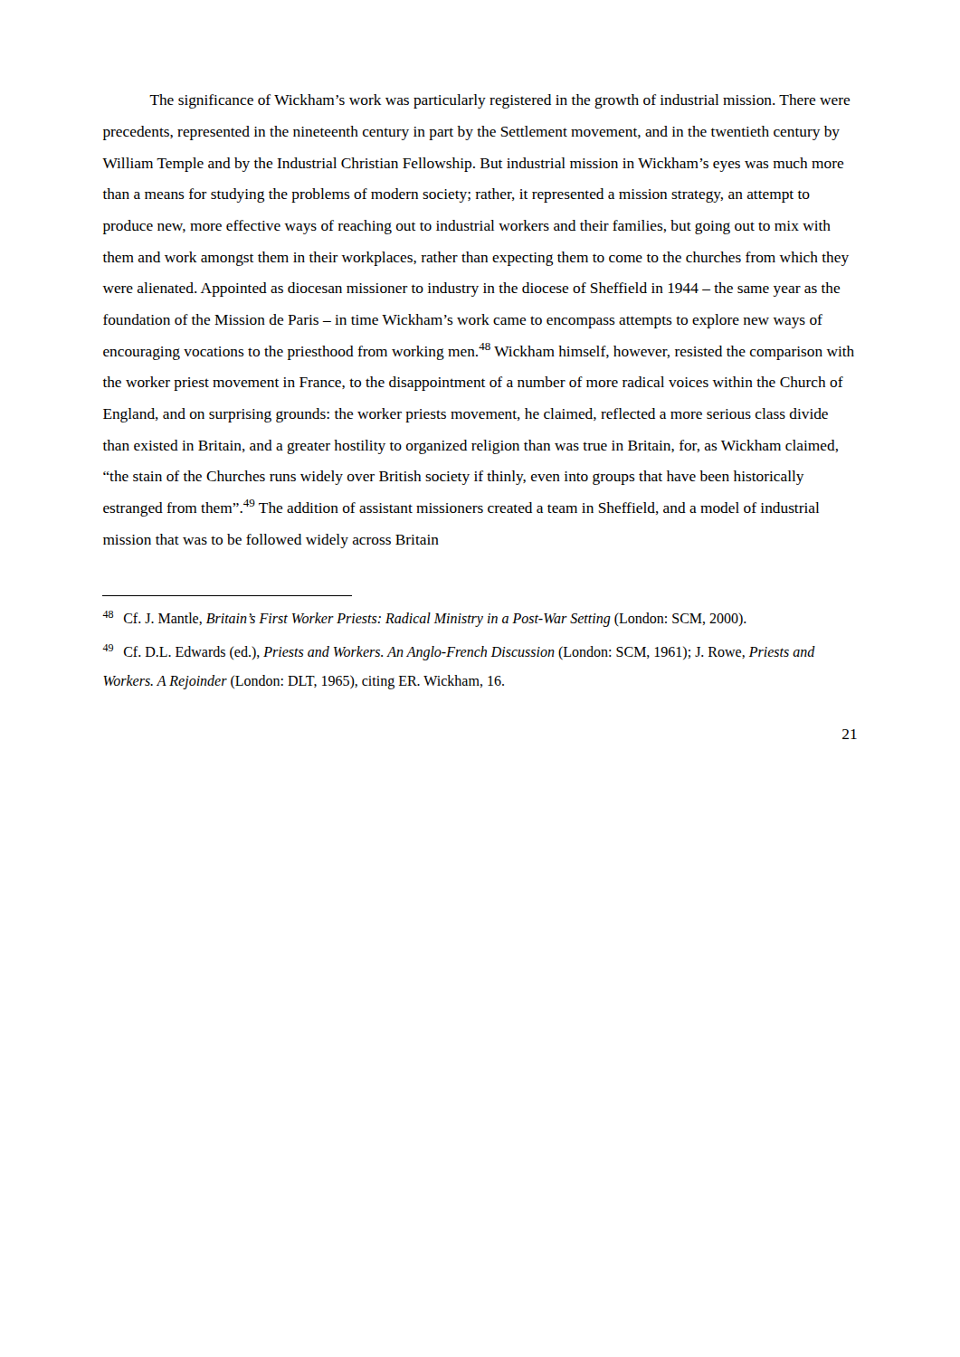The significance of Wickham’s work was particularly registered in the growth of industrial mission. There were precedents, represented in the nineteenth century in part by the Settlement movement, and in the twentieth century by William Temple and by the Industrial Christian Fellowship. But industrial mission in Wickham’s eyes was much more than a means for studying the problems of modern society; rather, it represented a mission strategy, an attempt to produce new, more effective ways of reaching out to industrial workers and their families, but going out to mix with them and work amongst them in their workplaces, rather than expecting them to come to the churches from which they were alienated. Appointed as diocesan missioner to industry in the diocese of Sheffield in 1944 – the same year as the foundation of the Mission de Paris – in time Wickham’s work came to encompass attempts to explore new ways of encouraging vocations to the priesthood from working men.48 Wickham himself, however, resisted the comparison with the worker priest movement in France, to the disappointment of a number of more radical voices within the Church of England, and on surprising grounds: the worker priests movement, he claimed, reflected a more serious class divide than existed in Britain, and a greater hostility to organized religion than was true in Britain, for, as Wickham claimed, “the stain of the Churches runs widely over British society if thinly, even into groups that have been historically estranged from them”.49 The addition of assistant missioners created a team in Sheffield, and a model of industrial mission that was to be followed widely across Britain
48 Cf. J. Mantle, Britain’s First Worker Priests: Radical Ministry in a Post-War Setting (London: SCM, 2000).
49 Cf. D.L. Edwards (ed.), Priests and Workers. An Anglo-French Discussion (London: SCM, 1961); J. Rowe, Priests and Workers. A Rejoinder (London: DLT, 1965), citing ER. Wickham, 16.
21